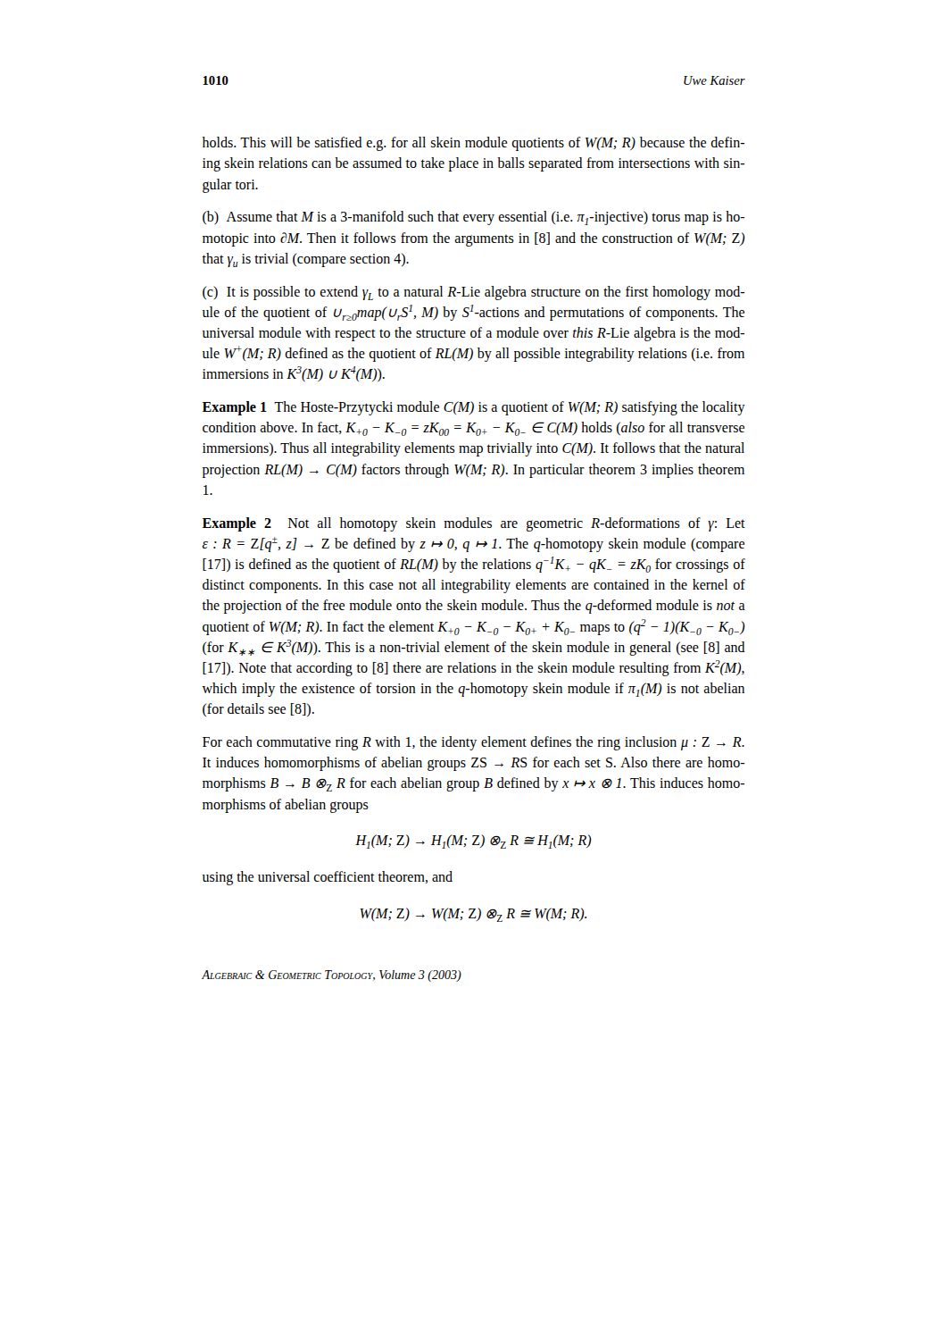1010 Uwe Kaiser
holds. This will be satisfied e.g. for all skein module quotients of W(M; R) because the defining skein relations can be assumed to take place in balls separated from intersections with singular tori.
(b) Assume that M is a 3-manifold such that every essential (i.e. π1-injective) torus map is homotopic into ∂M. Then it follows from the arguments in [8] and the construction of W(M; Z) that γu is trivial (compare section 4).
(c) It is possible to extend γL to a natural R-Lie algebra structure on the first homology module of the quotient of ∪r≥0map(∪rS1, M) by S1-actions and permutations of components. The universal module with respect to the structure of a module over this R-Lie algebra is the module W+(M; R) defined as the quotient of RL(M) by all possible integrability relations (i.e. from immersions in K3(M) ∪ K4(M)).
Example 1 The Hoste-Przytycki module C(M) is a quotient of W(M; R) satisfying the locality condition above. In fact, K+0 − K−0 = zK00 = K0+ − K0− ∈ C(M) holds (also for all transverse immersions). Thus all integrability elements map trivially into C(M). It follows that the natural projection RL(M) → C(M) factors through W(M; R). In particular theorem 3 implies theorem 1.
Example 2 Not all homotopy skein modules are geometric R-deformations of γ: Let ε : R = Z[q±, z] → Z be defined by z ↦ 0, q ↦ 1. The q-homotopy skein module (compare [17]) is defined as the quotient of RL(M) by the relations q−1K+ − qK− = zK0 for crossings of distinct components. In this case not all integrability elements are contained in the kernel of the projection of the free module onto the skein module. Thus the q-deformed module is not a quotient of W(M; R). In fact the element K+0 − K−0 − K0+ + K0− maps to (q2 − 1)(K−0 − K0−) (for K∗∗ ∈ K3(M)). This is a non-trivial element of the skein module in general (see [8] and [17]). Note that according to [8] there are relations in the skein module resulting from K2(M), which imply the existence of torsion in the q-homotopy skein module if π1(M) is not abelian (for details see [8]).
For each commutative ring R with 1, the identy element defines the ring inclusion μ : Z → R. It induces homomorphisms of abelian groups ZS → RS for each set S. Also there are homomorphisms B → B ⊗Z R for each abelian group B defined by x ↦ x ⊗ 1. This induces homomorphisms of abelian groups
H1(M; Z) → H1(M; Z) ⊗Z R ≅ H1(M; R)
using the universal coefficient theorem, and
W(M; Z) → W(M; Z) ⊗Z R ≅ W(M; R).
Algebraic & Geometric Topology, Volume 3 (2003)